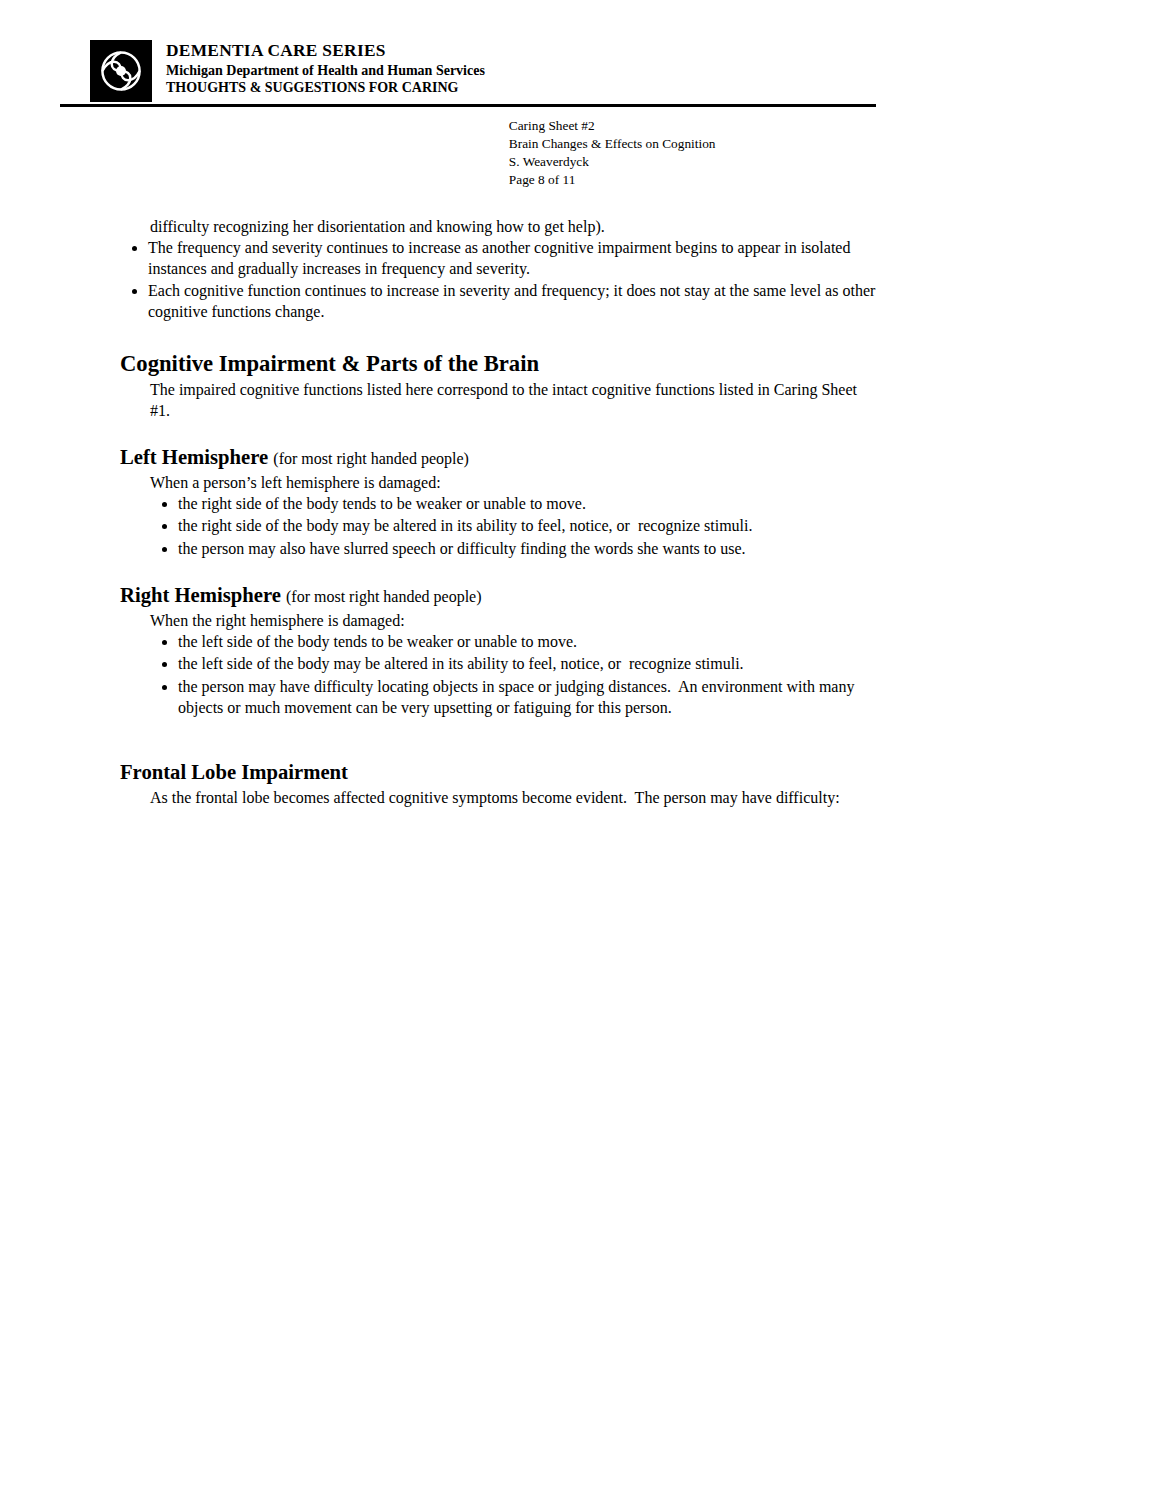DEMENTIA CARE SERIES
Michigan Department of Health and Human Services
THOUGHTS & SUGGESTIONS FOR CARING
Caring Sheet #2
Brain Changes & Effects on Cognition
S. Weaverdyck
Page 8 of 11
difficulty recognizing her disorientation and knowing how to get help).
The frequency and severity continues to increase as another cognitive impairment begins to appear in isolated instances and gradually increases in frequency and severity.
Each cognitive function continues to increase in severity and frequency; it does not stay at the same level as other cognitive functions change.
Cognitive Impairment & Parts of the Brain
The impaired cognitive functions listed here correspond to the intact cognitive functions listed in Caring Sheet #1.
Left Hemisphere (for most right handed people)
When a person’s left hemisphere is damaged:
the right side of the body tends to be weaker or unable to move.
the right side of the body may be altered in its ability to feel, notice, or recognize stimuli.
the person may also have slurred speech or difficulty finding the words she wants to use.
Right Hemisphere (for most right handed people)
When the right hemisphere is damaged:
the left side of the body tends to be weaker or unable to move.
the left side of the body may be altered in its ability to feel, notice, or recognize stimuli.
the person may have difficulty locating objects in space or judging distances. An environment with many objects or much movement can be very upsetting or fatiguing for this person.
Frontal Lobe Impairment
As the frontal lobe becomes affected cognitive symptoms become evident. The person may have difficulty: